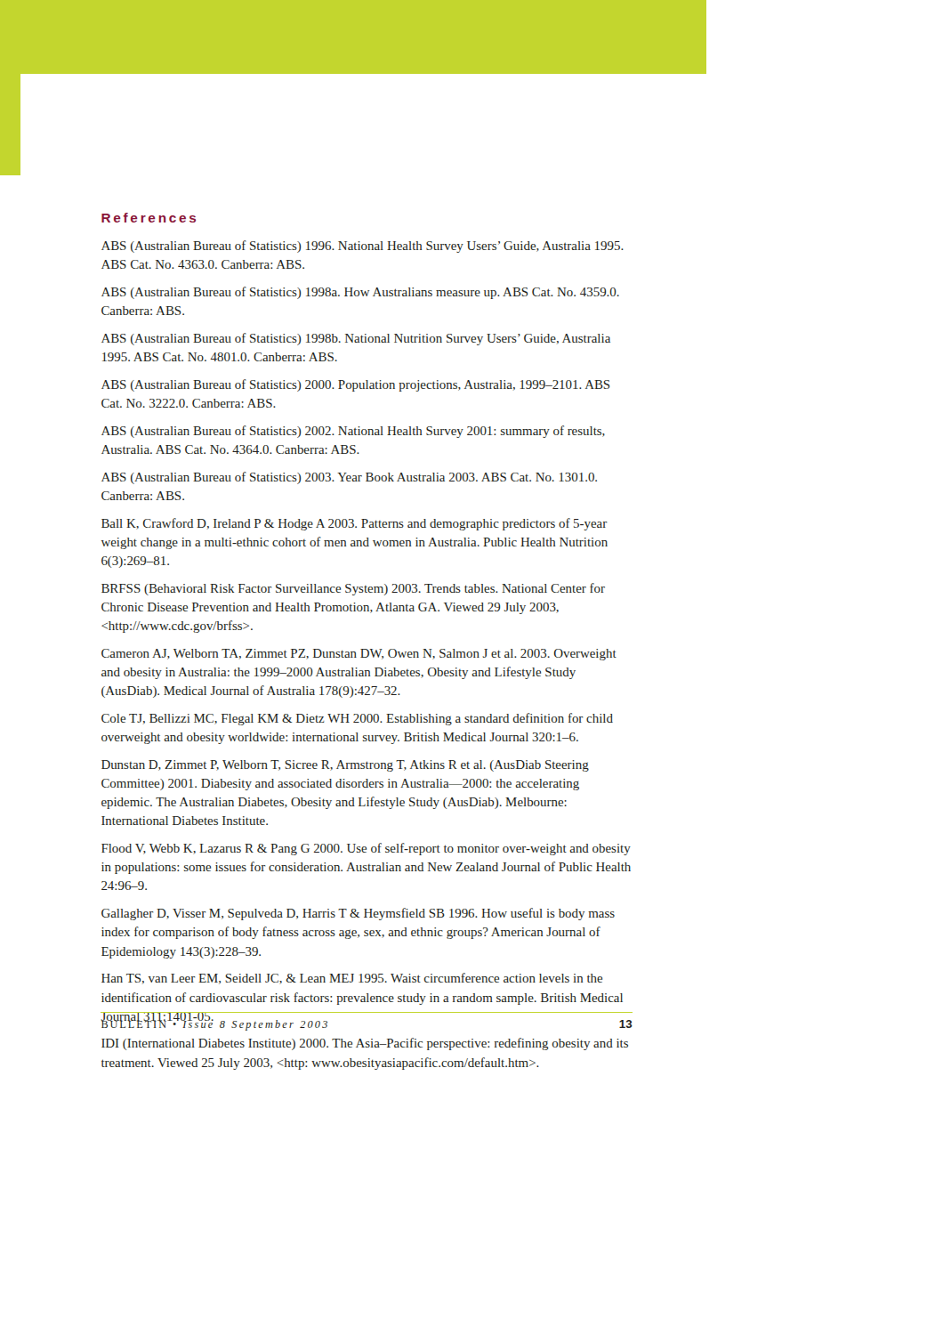References
ABS (Australian Bureau of Statistics) 1996. National Health Survey Users’ Guide, Australia 1995. ABS Cat. No. 4363.0. Canberra: ABS.
ABS (Australian Bureau of Statistics) 1998a. How Australians measure up. ABS Cat. No. 4359.0. Canberra: ABS.
ABS (Australian Bureau of Statistics) 1998b. National Nutrition Survey Users’ Guide, Australia 1995. ABS Cat. No. 4801.0. Canberra: ABS.
ABS (Australian Bureau of Statistics) 2000. Population projections, Australia, 1999–2101. ABS Cat. No. 3222.0. Canberra: ABS.
ABS (Australian Bureau of Statistics) 2002. National Health Survey 2001: summary of results, Australia. ABS Cat. No. 4364.0. Canberra: ABS.
ABS (Australian Bureau of Statistics) 2003. Year Book Australia 2003. ABS Cat. No. 1301.0. Canberra: ABS.
Ball K, Crawford D, Ireland P & Hodge A 2003. Patterns and demographic predictors of 5-year weight change in a multi-ethnic cohort of men and women in Australia. Public Health Nutrition 6(3):269–81.
BRFSS (Behavioral Risk Factor Surveillance System) 2003. Trends tables. National Center for Chronic Disease Prevention and Health Promotion, Atlanta GA. Viewed 29 July 2003, <http://www.cdc.gov/brfss>.
Cameron AJ, Welborn TA, Zimmet PZ, Dunstan DW, Owen N, Salmon J et al. 2003. Overweight and obesity in Australia: the 1999–2000 Australian Diabetes, Obesity and Lifestyle Study (AusDiab). Medical Journal of Australia 178(9):427–32.
Cole TJ, Bellizzi MC, Flegal KM & Dietz WH 2000. Establishing a standard definition for child overweight and obesity worldwide: international survey. British Medical Journal 320:1–6.
Dunstan D, Zimmet P, Welborn T, Sicree R, Armstrong T, Atkins R et al. (AusDiab Steering Committee) 2001. Diabesity and associated disorders in Australia—2000: the accelerating epidemic. The Australian Diabetes, Obesity and Lifestyle Study (AusDiab). Melbourne: International Diabetes Institute.
Flood V, Webb K, Lazarus R & Pang G 2000. Use of self-report to monitor over-weight and obesity in populations: some issues for consideration. Australian and New Zealand Journal of Public Health 24:96–9.
Gallagher D, Visser M, Sepulveda D, Harris T & Heymsfield SB 1996. How useful is body mass index for comparison of body fatness across age, sex, and ethnic groups? American Journal of Epidemiology 143(3):228–39.
Han TS, van Leer EM, Seidell JC, & Lean MEJ 1995. Waist circumference action levels in the identification of cardiovascular risk factors: prevalence study in a random sample. British Medical Journal 311:1401-05.
IDI (International Diabetes Institute) 2000. The Asia–Pacific perspective: redefining obesity and its treatment. Viewed 25 July 2003, <http: www.obesityasiapacific.com/default.htm>.
BULLETIN • Issue 8 September 2003
13